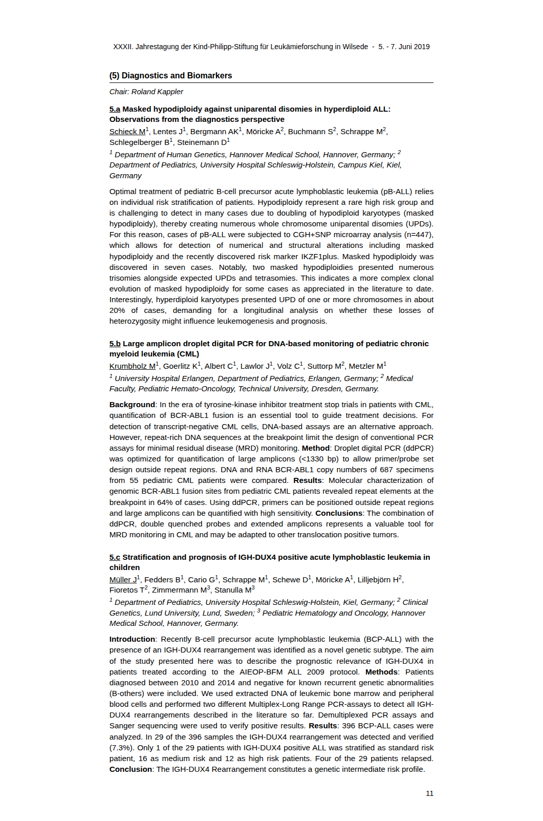XXXII. Jahrestagung der Kind-Philipp-Stiftung für Leukämieforschung in Wilsede - 5. - 7. Juni 2019
(5) Diagnostics and Biomarkers
Chair: Roland Kappler
5.a Masked hypodiploidy against uniparental disomies in hyperdiploid ALL: Observations from the diagnostics perspective
Schieck M1, Lentes J1, Bergmann AK1, Möricke A2, Buchmann S2, Schrappe M2, Schlegelberger B1, Steinemann D1
1 Department of Human Genetics, Hannover Medical School, Hannover, Germany; 2 Department of Pediatrics, University Hospital Schleswig-Holstein, Campus Kiel, Kiel, Germany
Optimal treatment of pediatric B-cell precursor acute lymphoblastic leukemia (pB-ALL) relies on individual risk stratification of patients. Hypodiploidy represent a rare high risk group and is challenging to detect in many cases due to doubling of hypodiploid karyotypes (masked hypodiploidy), thereby creating numerous whole chromosome uniparental disomies (UPDs). For this reason, cases of pB-ALL were subjected to CGH+SNP microarray analysis (n=447), which allows for detection of numerical and structural alterations including masked hypodiploidy and the recently discovered risk marker IKZF1plus. Masked hypodiploidy was discovered in seven cases. Notably, two masked hypodiploidies presented numerous trisomies alongside expected UPDs and tetrasomies. This indicates a more complex clonal evolution of masked hypodiploidy for some cases as appreciated in the literature to date. Interestingly, hyperdiploid karyotypes presented UPD of one or more chromosomes in about 20% of cases, demanding for a longitudinal analysis on whether these losses of heterozygosity might influence leukemogenesis and prognosis.
5.b Large amplicon droplet digital PCR for DNA-based monitoring of pediatric chronic myeloid leukemia (CML)
Krumbholz M1, Goerlitz K1, Albert C1, Lawlor J1, Volz C1, Suttorp M2, Metzler M1
1 University Hospital Erlangen, Department of Pediatrics, Erlangen, Germany; 2 Medical Faculty, Pediatric Hemato-Oncology, Technical University, Dresden, Germany.
Background: In the era of tyrosine-kinase inhibitor treatment stop trials in patients with CML, quantification of BCR-ABL1 fusion is an essential tool to guide treatment decisions. For detection of transcript-negative CML cells, DNA-based assays are an alternative approach. However, repeat-rich DNA sequences at the breakpoint limit the design of conventional PCR assays for minimal residual disease (MRD) monitoring. Method: Droplet digital PCR (ddPCR) was optimized for quantification of large amplicons (<1330 bp) to allow primer/probe set design outside repeat regions. DNA and RNA BCR-ABL1 copy numbers of 687 specimens from 55 pediatric CML patients were compared. Results: Molecular characterization of genomic BCR-ABL1 fusion sites from pediatric CML patients revealed repeat elements at the breakpoint in 64% of cases. Using ddPCR, primers can be positioned outside repeat regions and large amplicons can be quantified with high sensitivity. Conclusions: The combination of ddPCR, double quenched probes and extended amplicons represents a valuable tool for MRD monitoring in CML and may be adapted to other translocation positive tumors.
5.c Stratification and prognosis of IGH-DUX4 positive acute lymphoblastic leukemia in children
Müller J1, Fedders B1, Cario G1, Schrappe M1, Schewe D1, Möricke A1, Lilljebjörn H2, Fioretos T2, Zimmermann M3, Stanulla M3
1 Department of Pediatrics, University Hospital Schleswig-Holstein, Kiel, Germany; 2 Clinical Genetics, Lund University, Lund, Sweden; 3 Pediatric Hematology and Oncology, Hannover Medical School, Hannover, Germany.
Introduction: Recently B-cell precursor acute lymphoblastic leukemia (BCP-ALL) with the presence of an IGH-DUX4 rearrangement was identified as a novel genetic subtype. The aim of the study presented here was to describe the prognostic relevance of IGH-DUX4 in patients treated according to the AIEOP-BFM ALL 2009 protocol. Methods: Patients diagnosed between 2010 and 2014 and negative for known recurrent genetic abnormalities (B-others) were included. We used extracted DNA of leukemic bone marrow and peripheral blood cells and performed two different Multiplex-Long Range PCR-assays to detect all IGH-DUX4 rearrangements described in the literature so far. Demultiplexed PCR assays and Sanger sequencing were used to verify positive results. Results: 396 BCP-ALL cases were analyzed. In 29 of the 396 samples the IGH-DUX4 rearrangement was detected and verified (7.3%). Only 1 of the 29 patients with IGH-DUX4 positive ALL was stratified as standard risk patient, 16 as medium risk and 12 as high risk patients. Four of the 29 patients relapsed. Conclusion: The IGH-DUX4 Rearrangement constitutes a genetic intermediate risk profile.
11